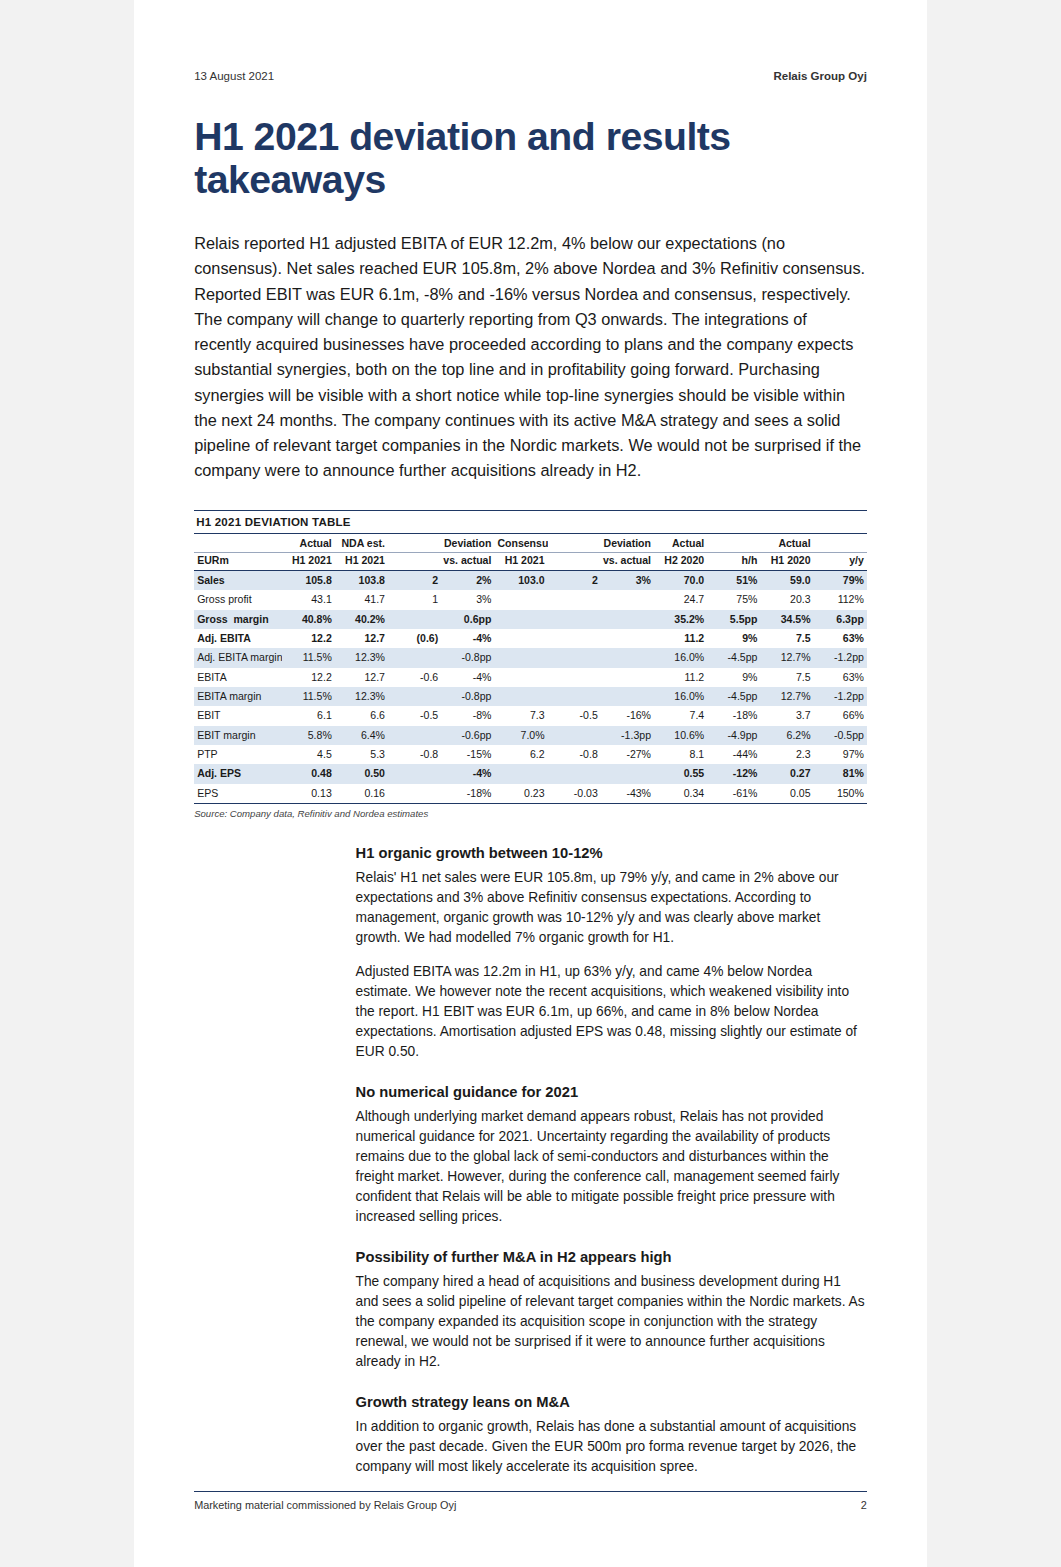13 August 2021
Relais Group Oyj
H1 2021 deviation and results takeaways
Relais reported H1 adjusted EBITA of EUR 12.2m, 4% below our expectations (no consensus). Net sales reached EUR 105.8m, 2% above Nordea and 3% Refinitiv consensus. Reported EBIT was EUR 6.1m, -8% and -16% versus Nordea and consensus, respectively. The company will change to quarterly reporting from Q3 onwards. The integrations of recently acquired businesses have proceeded according to plans and the company expects substantial synergies, both on the top line and in profitability going forward. Purchasing synergies will be visible with a short notice while top-line synergies should be visible within the next 24 months. The company continues with its active M&A strategy and sees a solid pipeline of relevant target companies in the Nordic markets. We would not be surprised if the company were to announce further acquisitions already in H2.
H1 2021 DEVIATION TABLE
| | Actual | NDA est. | Deviation | Consensus | Deviation | Actual | | Actual | |
| --- | --- | --- | --- | --- | --- | --- | --- | --- | --- |
| EURm | H1 2021 | H1 2021 | vs. actual | H1 2021 | vs. actual | H2 2020 | h/h | H1 2020 | y/y |
| Sales | 105.8 | 103.8 | 2 | 2% | 103.0 | 2 | 3% | 70.0 | 51% | 59.0 | 79% |
| Gross profit | 43.1 | 41.7 | 1 | 3% | | | | 24.7 | 75% | 20.3 | 112% |
| Gross margin | 40.8% | 40.2% | | 0.6pp | | | | 35.2% | 5.5pp | 34.5% | 6.3pp |
| Adj. EBITA | 12.2 | 12.7 | (0.6) | -4% | | | | 11.2 | 9% | 7.5 | 63% |
| Adj. EBITA margin | 11.5% | 12.3% | | -0.8pp | | | | 16.0% | -4.5pp | 12.7% | -1.2pp |
| EBITA | 12.2 | 12.7 | -0.6 | -4% | | | | 11.2 | 9% | 7.5 | 63% |
| EBITA margin | 11.5% | 12.3% | | -0.8pp | | | | 16.0% | -4.5pp | 12.7% | -1.2pp |
| EBIT | 6.1 | 6.6 | -0.5 | -8% | 7.3 | -0.5 | -16% | 7.4 | -18% | 3.7 | 66% |
| EBIT margin | 5.8% | 6.4% | | -0.6pp | 7.0% | | -1.3pp | 10.6% | -4.9pp | 6.2% | -0.5pp |
| PTP | 4.5 | 5.3 | -0.8 | -15% | 6.2 | -0.8 | -27% | 8.1 | -44% | 2.3 | 97% |
| Adj. EPS | 0.48 | 0.50 | | -4% | | | | 0.55 | -12% | 0.27 | 81% |
| EPS | 0.13 | 0.16 | | -18% | 0.23 | -0.03 | -43% | 0.34 | -61% | 0.05 | 150% |
Source: Company data, Refinitiv and Nordea estimates
H1 organic growth between 10-12%
Relais' H1 net sales were EUR 105.8m, up 79% y/y, and came in 2% above our expectations and 3% above Refinitiv consensus expectations. According to management, organic growth was 10-12% y/y and was clearly above market growth. We had modelled 7% organic growth for H1.
Adjusted EBITA was 12.2m in H1, up 63% y/y, and came 4% below Nordea estimate. We however note the recent acquisitions, which weakened visibility into the report. H1 EBIT was EUR 6.1m, up 66%, and came in 8% below Nordea expectations. Amortisation adjusted EPS was 0.48, missing slightly our estimate of EUR 0.50.
No numerical guidance for 2021
Although underlying market demand appears robust, Relais has not provided numerical guidance for 2021. Uncertainty regarding the availability of products remains due to the global lack of semi-conductors and disturbances within the freight market. However, during the conference call, management seemed fairly confident that Relais will be able to mitigate possible freight price pressure with increased selling prices.
Possibility of further M&A in H2 appears high
The company hired a head of acquisitions and business development during H1 and sees a solid pipeline of relevant target companies within the Nordic markets. As the company expanded its acquisition scope in conjunction with the strategy renewal, we would not be surprised if it were to announce further acquisitions already in H2.
Growth strategy leans on M&A
In addition to organic growth, Relais has done a substantial amount of acquisitions over the past decade. Given the EUR 500m pro forma revenue target by 2026, the company will most likely accelerate its acquisition spree.
Marketing material commissioned by Relais Group Oyj
2